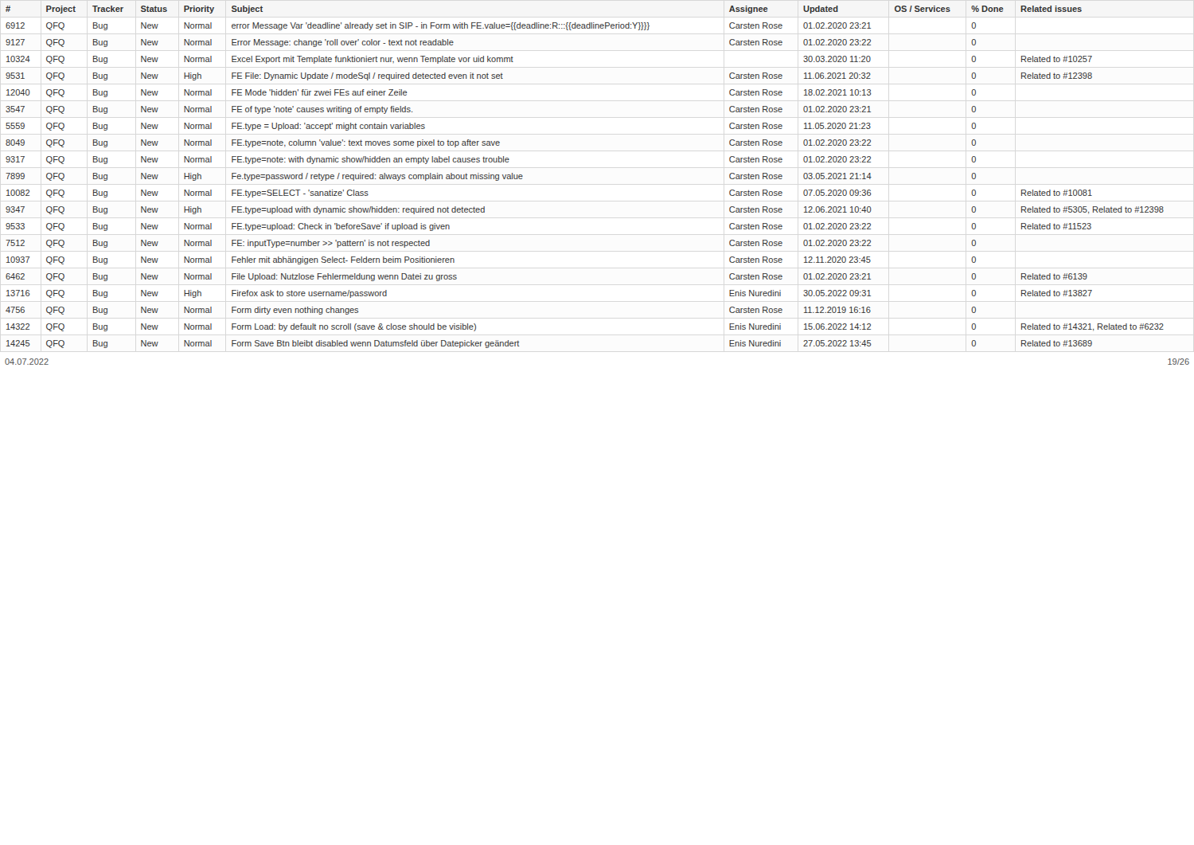| # | Project | Tracker | Status | Priority | Subject | Assignee | Updated | OS / Services | % Done | Related issues |
| --- | --- | --- | --- | --- | --- | --- | --- | --- | --- | --- |
| 6912 | QFQ | Bug | New | Normal | error Message Var 'deadline' already set in SIP - in Form with FE.value={{deadline:R:::{{deadlinePeriod:Y}}}} | Carsten Rose | 01.02.2020 23:21 | | 0 | |
| 9127 | QFQ | Bug | New | Normal | Error Message: change 'roll over' color - text not readable | Carsten Rose | 01.02.2020 23:22 | | 0 | |
| 10324 | QFQ | Bug | New | Normal | Excel Export mit Template funktioniert nur, wenn Template vor uid kommt | | 30.03.2020 11:20 | | 0 | Related to #10257 |
| 9531 | QFQ | Bug | New | High | FE File: Dynamic Update / modeSql / required detected even it not set | Carsten Rose | 11.06.2021 20:32 | | 0 | Related to #12398 |
| 12040 | QFQ | Bug | New | Normal | FE Mode 'hidden' für zwei FEs auf einer Zeile | Carsten Rose | 18.02.2021 10:13 | | 0 | |
| 3547 | QFQ | Bug | New | Normal | FE of type 'note' causes writing of empty fields. | Carsten Rose | 01.02.2020 23:21 | | 0 | |
| 5559 | QFQ | Bug | New | Normal | FE.type = Upload: 'accept' might contain variables | Carsten Rose | 11.05.2020 21:23 | | 0 | |
| 8049 | QFQ | Bug | New | Normal | FE.type=note, column 'value': text moves some pixel to top after save | Carsten Rose | 01.02.2020 23:22 | | 0 | |
| 9317 | QFQ | Bug | New | Normal | FE.type=note: with dynamic show/hidden an empty label causes trouble | Carsten Rose | 01.02.2020 23:22 | | 0 | |
| 7899 | QFQ | Bug | New | High | Fe.type=password / retype / required: always complain about missing value | Carsten Rose | 03.05.2021 21:14 | | 0 | |
| 10082 | QFQ | Bug | New | Normal | FE.type=SELECT - 'sanatize' Class | Carsten Rose | 07.05.2020 09:36 | | 0 | Related to #10081 |
| 9347 | QFQ | Bug | New | High | FE.type=upload with dynamic show/hidden: required not detected | Carsten Rose | 12.06.2021 10:40 | | 0 | Related to #5305, Related to #12398 |
| 9533 | QFQ | Bug | New | Normal | FE.type=upload: Check in 'beforeSave' if upload is given | Carsten Rose | 01.02.2020 23:22 | | 0 | Related to #11523 |
| 7512 | QFQ | Bug | New | Normal | FE: inputType=number >> 'pattern' is not respected | Carsten Rose | 01.02.2020 23:22 | | 0 | |
| 10937 | QFQ | Bug | New | Normal | Fehler mit abhängigen Select- Feldern beim Positionieren | Carsten Rose | 12.11.2020 23:45 | | 0 | |
| 6462 | QFQ | Bug | New | Normal | File Upload: Nutzlose Fehlermeldung wenn Datei zu gross | Carsten Rose | 01.02.2020 23:21 | | 0 | Related to #6139 |
| 13716 | QFQ | Bug | New | High | Firefox ask to store username/password | Enis Nuredini | 30.05.2022 09:31 | | 0 | Related to #13827 |
| 4756 | QFQ | Bug | New | Normal | Form dirty even nothing changes | Carsten Rose | 11.12.2019 16:16 | | 0 | |
| 14322 | QFQ | Bug | New | Normal | Form Load: by default no scroll (save & close should be visible) | Enis Nuredini | 15.06.2022 14:12 | | 0 | Related to #14321, Related to #6232 |
| 14245 | QFQ | Bug | New | Normal | Form Save Btn bleibt disabled wenn Datumsfeld über Datepicker geändert | Enis Nuredini | 27.05.2022 13:45 | | 0 | Related to #13689 |
04.07.2022 19/26